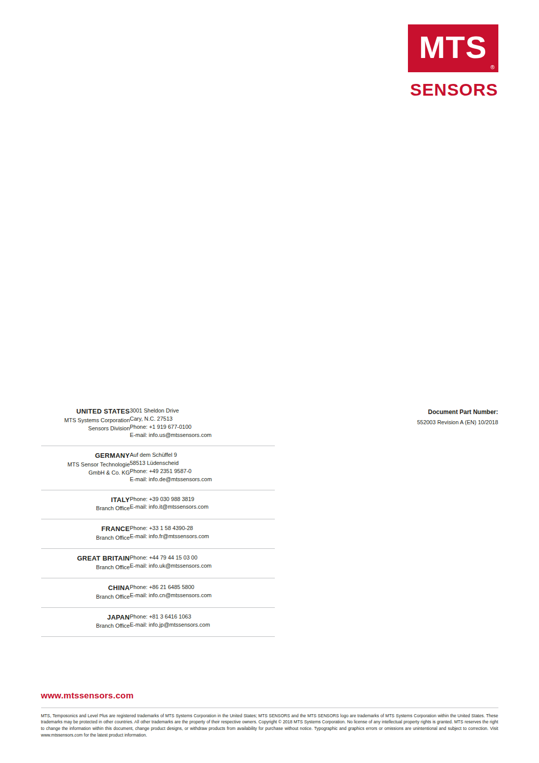MTS®
SENSORS
Document Part Number:
552003 Revision A (EN) 10/2018
| UNITED STATES MTS Systems Corporation Sensors Division | 3001 Sheldon Drive Cary, N.C. 27513 Phone: +1 919 677-0100 E-mail: info.us@mtssensors.com |
| GERMANY MTS Sensor Technologie GmbH & Co. KG | Auf dem Schüffel 9 58513 Lüdenscheid Phone: +49 2351 9587-0 E-mail: info.de@mtssensors.com |
| ITALY Branch Office | Phone: +39 030 988 3819 E-mail: info.it@mtssensors.com |
| FRANCE Branch Office | Phone: +33 1 58 4390-28 E-mail: info.fr@mtssensors.com |
| GREAT BRITAIN Branch Office | Phone: +44 79 44 15 03 00 E-mail: info.uk@mtssensors.com |
| CHINA Branch Office | Phone: +86 21 6485 5800 E-mail: info.cn@mtssensors.com |
| JAPAN Branch Office | Phone: +81 3 6416 1063 E-mail: info.jp@mtssensors.com |
www.mtssensors.com
MTS, Temposonics and Level Plus are registered trademarks of MTS Systems Corporation in the United States; MTS SENSORS and the MTS SENSORS logo are trademarks of MTS Systems Corporation within the United States. These trademarks may be protected in other countries. All other trademarks are the property of their respective owners. Copyright © 2018 MTS Systems Corporation. No license of any intellectual property rights is granted. MTS reserves the right to change the information within this document, change product designs, or withdraw products from availability for purchase without notice. Typographic and graphics errors or omissions are unintentional and subject to correction. Visit www.mtssensors.com for the latest product information.